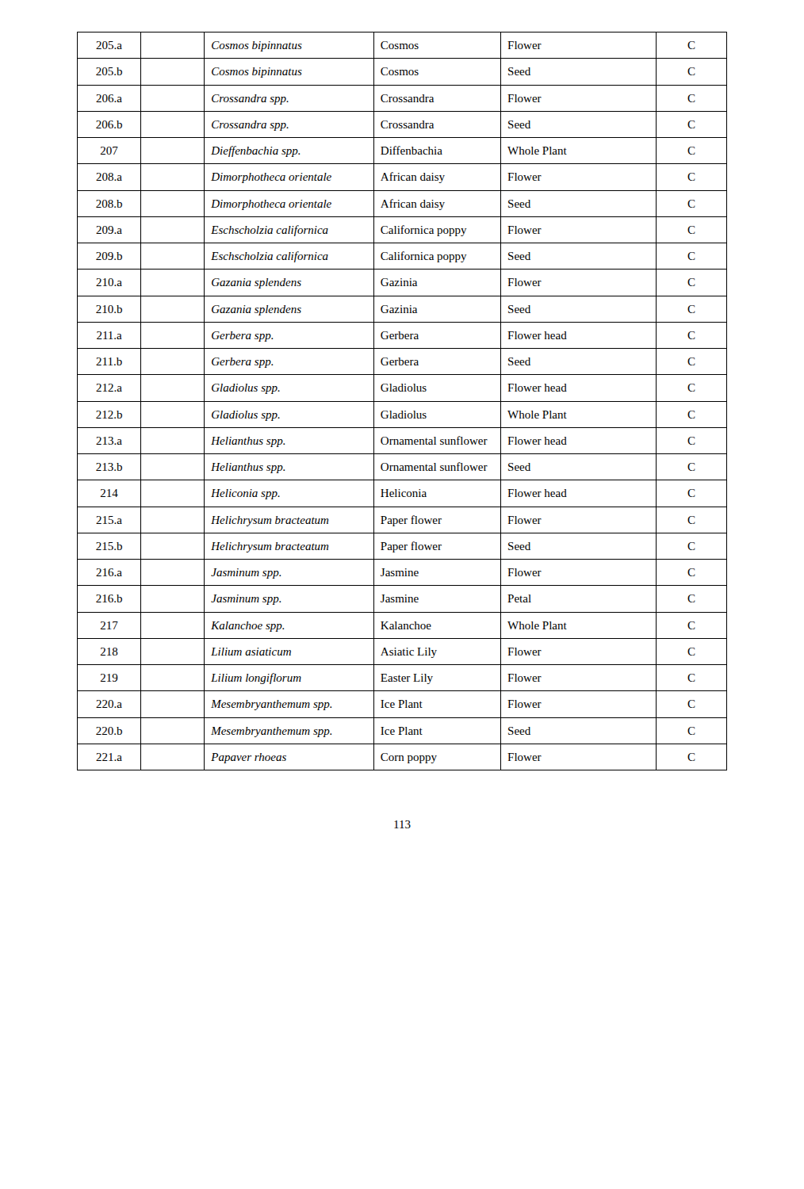| 205.a | | Cosmos bipinnatus | Cosmos | Flower | C |
| 205.b | | Cosmos bipinnatus | Cosmos | Seed | C |
| 206.a | | Crossandra spp. | Crossandra | Flower | C |
| 206.b | | Crossandra spp. | Crossandra | Seed | C |
| 207 | | Dieffenbachia spp. | Diffenbachia | Whole Plant | C |
| 208.a | | Dimorphotheca orientale | African daisy | Flower | C |
| 208.b | | Dimorphotheca orientale | African daisy | Seed | C |
| 209.a | | Eschscholzia californica | Californica poppy | Flower | C |
| 209.b | | Eschscholzia californica | Californica poppy | Seed | C |
| 210.a | | Gazania splendens | Gazinia | Flower | C |
| 210.b | | Gazania splendens | Gazinia | Seed | C |
| 211.a | | Gerbera spp. | Gerbera | Flower head | C |
| 211.b | | Gerbera spp. | Gerbera | Seed | C |
| 212.a | | Gladiolus spp. | Gladiolus | Flower head | C |
| 212.b | | Gladiolus spp. | Gladiolus | Whole Plant | C |
| 213.a | | Helianthus spp. | Ornamental sunflower | Flower head | C |
| 213.b | | Helianthus spp. | Ornamental sunflower | Seed | C |
| 214 | | Heliconia spp. | Heliconia | Flower head | C |
| 215.a | | Helichrysum bracteatum | Paper flower | Flower | C |
| 215.b | | Helichrysum bracteatum | Paper flower | Seed | C |
| 216.a | | Jasminum spp. | Jasmine | Flower | C |
| 216.b | | Jasminum spp. | Jasmine | Petal | C |
| 217 | | Kalanchoe spp. | Kalanchoe | Whole Plant | C |
| 218 | | Lilium asiaticum | Asiatic Lily | Flower | C |
| 219 | | Lilium longiflorum | Easter Lily | Flower | C |
| 220.a | | Mesembryanthemum spp. | Ice Plant | Flower | C |
| 220.b | | Mesembryanthemum spp. | Ice Plant | Seed | C |
| 221.a | | Papaver rhoeas | Corn poppy | Flower | C |
113